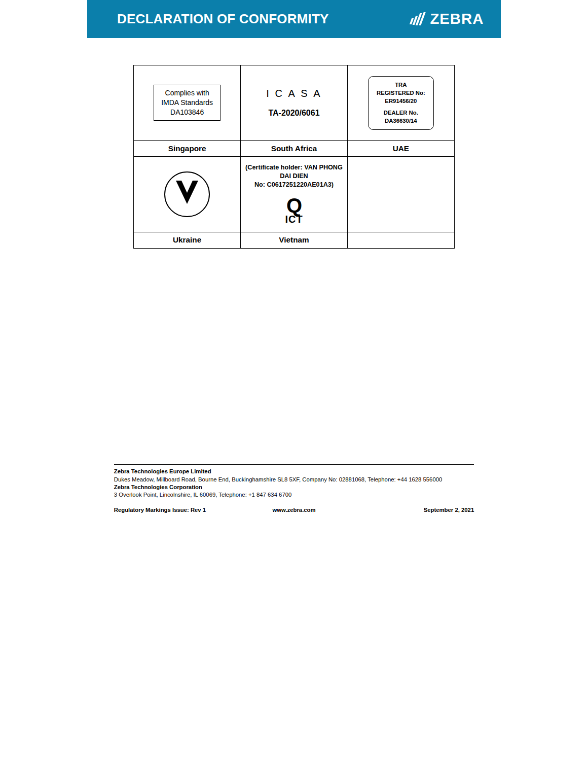DECLARATION OF CONFORMITY
ZEBRA
| Complies with IMDA Standards DA103846 | I C A S A TA-2020/6061 | TRA REGISTERED No: ER91456/20 DEALER No. DA36630/14 |
| Singapore | South Africa | UAE |
| | (Certificate holder: VAN PHONG DAI DIEN No: C0617251220AE01A3) Q ICT | |
| Ukraine | Vietnam | |
Zebra Technologies Europe Limited
Dukes Meadow, Millboard Road, Bourne End, Buckinghamshire SL8 5XF, Company No: 02881068, Telephone: +44 1628 556000
Zebra Technologies Corporation
3 Overlook Point, Lincolnshire, IL 60069, Telephone: +1 847 634 6700
Regulatory Markings Issue: Rev 1
www.zebra.com
September 2, 2021